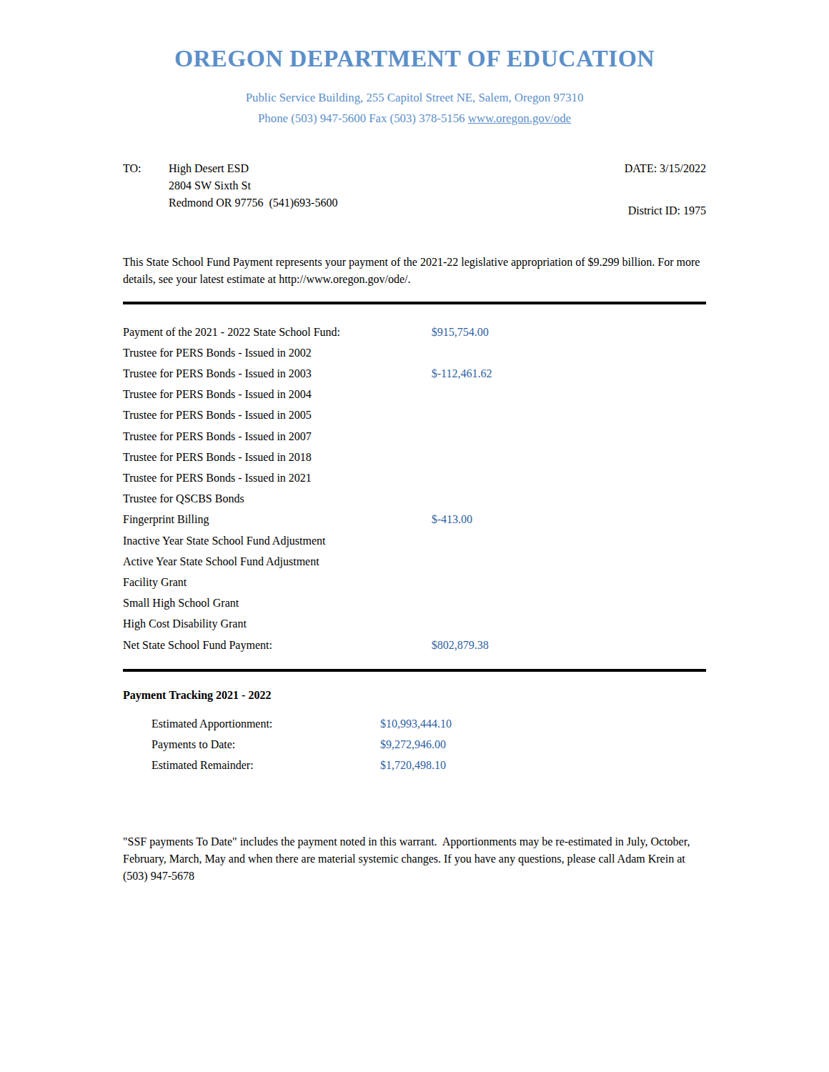OREGON DEPARTMENT OF EDUCATION
Public Service Building, 255 Capitol Street NE, Salem, Oregon 97310
Phone (503) 947-5600 Fax (503) 378-5156 www.oregon.gov/ode
TO: High Desert ESD
2804 SW Sixth St
Redmond OR 97756 (541)693-5600
DATE: 3/15/2022
District ID: 1975
This State School Fund Payment represents your payment of the 2021-22 legislative appropriation of $9.299 billion. For more details, see your latest estimate at http://www.oregon.gov/ode/.
| Payment of the 2021 - 2022 State School Fund: | $915,754.00 |
| Trustee for PERS Bonds - Issued in 2002 | |
| Trustee for PERS Bonds - Issued in 2003 | $-112,461.62 |
| Trustee for PERS Bonds - Issued in 2004 | |
| Trustee for PERS Bonds - Issued in 2005 | |
| Trustee for PERS Bonds - Issued in 2007 | |
| Trustee for PERS Bonds - Issued in 2018 | |
| Trustee for PERS Bonds - Issued in 2021 | |
| Trustee for QSCBS Bonds | |
| Fingerprint Billing | $-413.00 |
| Inactive Year State School Fund Adjustment | |
| Active Year State School Fund Adjustment | |
| Facility Grant | |
| Small High School Grant | |
| High Cost Disability Grant | |
| Net State School Fund Payment: | $802,879.38 |
Payment Tracking 2021 - 2022
| Estimated Apportionment: | $10,993,444.10 |
| Payments to Date: | $9,272,946.00 |
| Estimated Remainder: | $1,720,498.10 |
"SSF payments To Date" includes the payment noted in this warrant. Apportionments may be re-estimated in July, October, February, March, May and when there are material systemic changes. If you have any questions, please call Adam Krein at (503) 947-5678